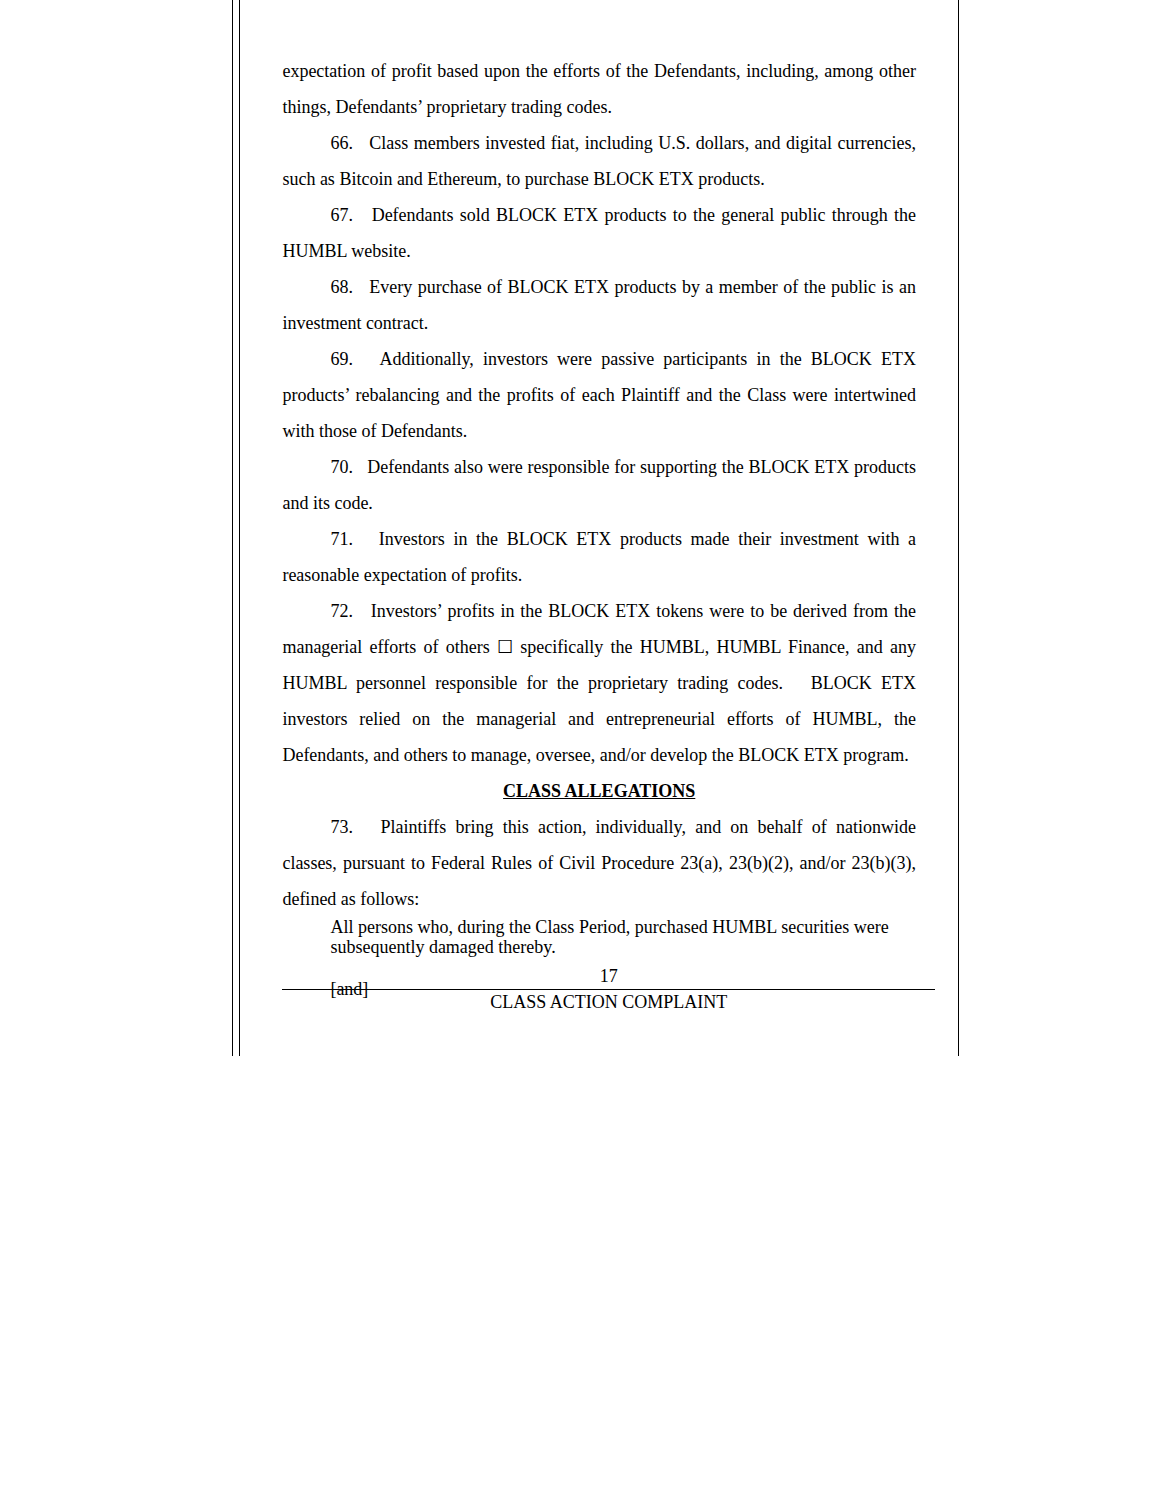expectation of profit based upon the efforts of the Defendants, including, among other things, Defendants’ proprietary trading codes.
66. Class members invested fiat, including U.S. dollars, and digital currencies, such as Bitcoin and Ethereum, to purchase BLOCK ETX products.
67. Defendants sold BLOCK ETX products to the general public through the HUMBL website.
68. Every purchase of BLOCK ETX products by a member of the public is an investment contract.
69. Additionally, investors were passive participants in the BLOCK ETX products’ rebalancing and the profits of each Plaintiff and the Class were intertwined with those of Defendants.
70. Defendants also were responsible for supporting the BLOCK ETX products and its code.
71. Investors in the BLOCK ETX products made their investment with a reasonable expectation of profits.
72. Investors’ profits in the BLOCK ETX tokens were to be derived from the managerial efforts of others ☐ specifically the HUMBL, HUMBL Finance, and any HUMBL personnel responsible for the proprietary trading codes. BLOCK ETX investors relied on the managerial and entrepreneurial efforts of HUMBL, the Defendants, and others to manage, oversee, and/or develop the BLOCK ETX program.
CLASS ALLEGATIONS
73. Plaintiffs bring this action, individually, and on behalf of nationwide classes, pursuant to Federal Rules of Civil Procedure 23(a), 23(b)(2), and/or 23(b)(3), defined as follows:
All persons who, during the Class Period, purchased HUMBL securities were subsequently damaged thereby.
[and]
17
CLASS ACTION COMPLAINT